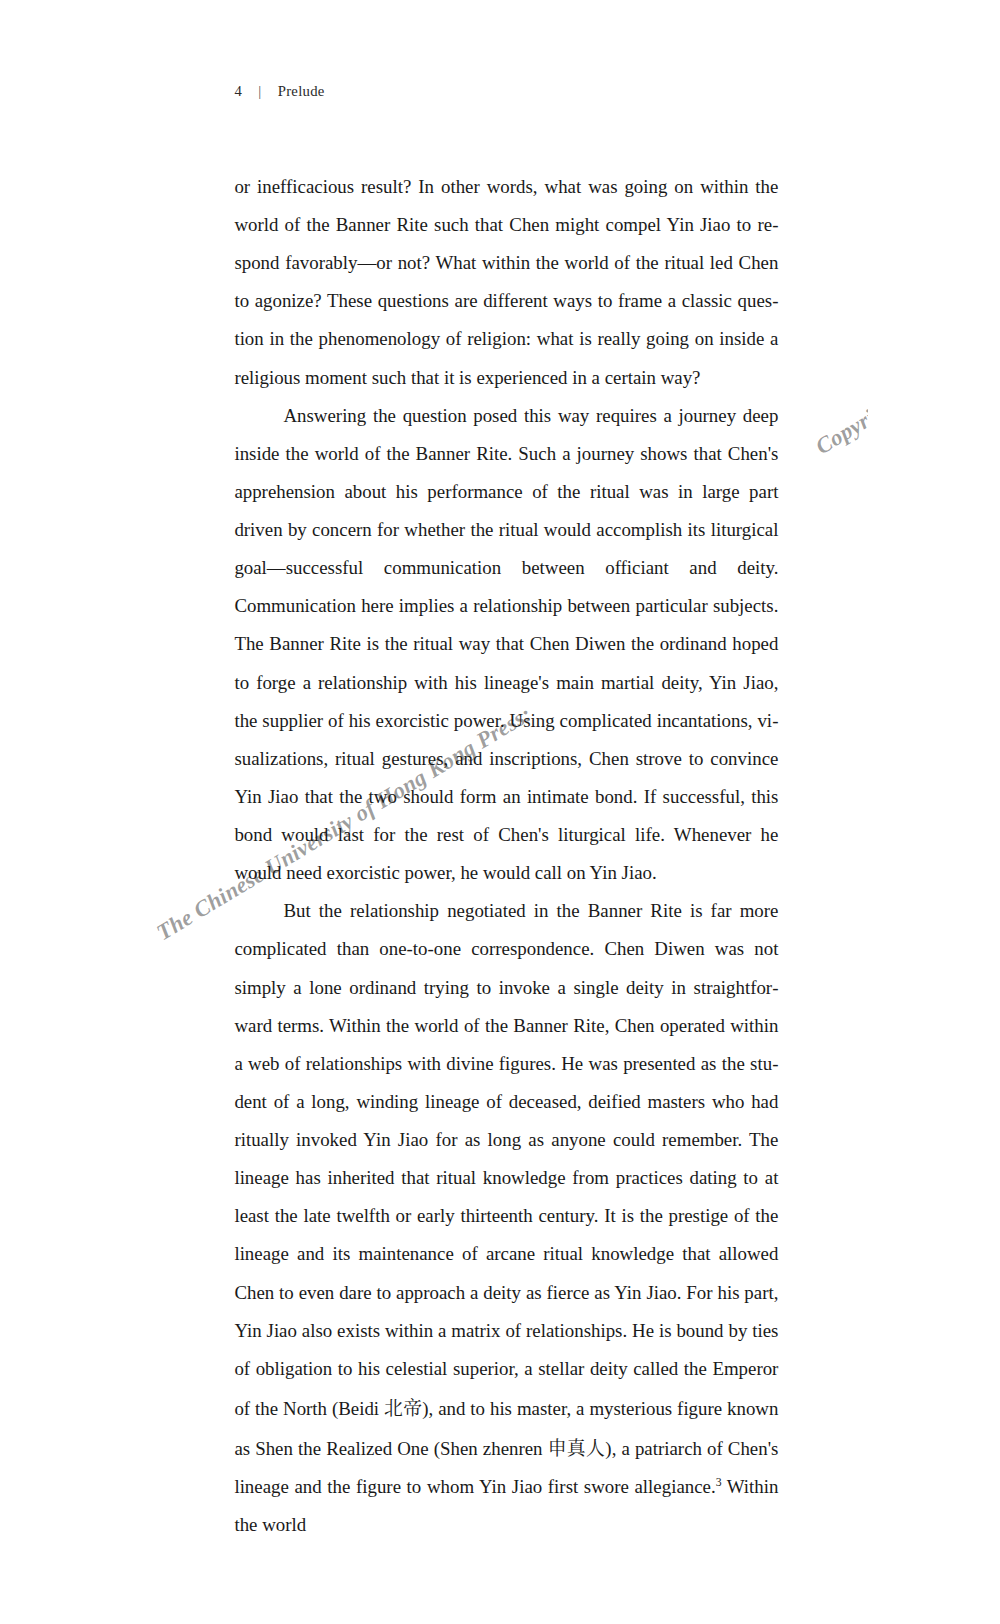4|Prelude
or inefficacious result? In other words, what was going on within the world of the Banner Rite such that Chen might compel Yin Jiao to respond favorably—or not? What within the world of the ritual led Chen to agonize? These questions are different ways to frame a classic question in the phenomenology of religion: what is really going on inside a religious moment such that it is experienced in a certain way?
Answering the question posed this way requires a journey deep inside the world of the Banner Rite. Such a journey shows that Chen's apprehension about his performance of the ritual was in large part driven by concern for whether the ritual would accomplish its liturgical goal—successful communication between officiant and deity. Communication here implies a relationship between particular subjects. The Banner Rite is the ritual way that Chen Diwen the ordinand hoped to forge a relationship with his lineage's main martial deity, Yin Jiao, the supplier of his exorcistic power. Using complicated incantations, visualizations, ritual gestures, and inscriptions, Chen strove to convince Yin Jiao that the two should form an intimate bond. If successful, this bond would last for the rest of Chen's liturgical life. Whenever he would need exorcistic power, he would call on Yin Jiao.
But the relationship negotiated in the Banner Rite is far more complicated than one-to-one correspondence. Chen Diwen was not simply a lone ordinand trying to invoke a single deity in straightforward terms. Within the world of the Banner Rite, Chen operated within a web of relationships with divine figures. He was presented as the student of a long, winding lineage of deceased, deified masters who had ritually invoked Yin Jiao for as long as anyone could remember. The lineage has inherited that ritual knowledge from practices dating to at least the late twelfth or early thirteenth century. It is the prestige of the lineage and its maintenance of arcane ritual knowledge that allowed Chen to even dare to approach a deity as fierce as Yin Jiao. For his part, Yin Jiao also exists within a matrix of relationships. He is bound by ties of obligation to his celestial superior, a stellar deity called the Emperor of the North (Beidi 北帝), and to his master, a mysterious figure known as Shen the Realized One (Shen zhenren 申真人), a patriarch of Chen's lineage and the figure to whom Yin Jiao first swore allegiance.3 Within the world
Copyrighted Materials
The Chinese University of Hong Kong Press: